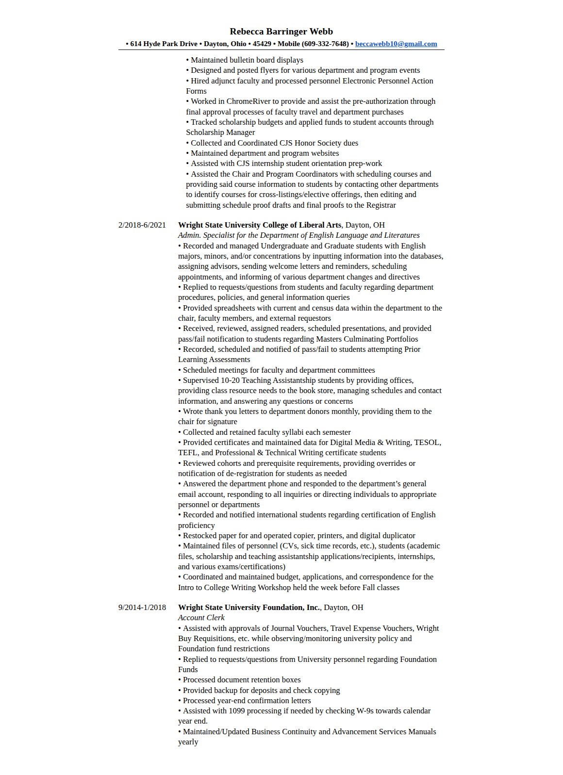Rebecca Barringer Webb
• 614 Hyde Park Drive • Dayton, Ohio • 45429 • Mobile (609-332-7648) • beccawebb10@gmail.com
Maintained bulletin board displays
Designed and posted flyers for various department and program events
Hired adjunct faculty and processed personnel Electronic Personnel Action Forms
Worked in ChromeRiver to provide and assist the pre-authorization through final approval processes of faculty travel and department purchases
Tracked scholarship budgets and applied funds to student accounts through Scholarship Manager
Collected and Coordinated CJS Honor Society dues
Maintained department and program websites
Assisted with CJS internship student orientation prep-work
Assisted the Chair and Program Coordinators with scheduling courses and providing said course information to students by contacting other departments to identify courses for cross-listings/elective offerings, then editing and submitting schedule proof drafts and final proofs to the Registrar
2/2018-6/2021
Wright State University College of Liberal Arts, Dayton, OH
Admin. Specialist for the Department of English Language and Literatures
Recorded and managed Undergraduate and Graduate students with English majors, minors, and/or concentrations by inputting information into the databases, assigning advisors, sending welcome letters and reminders, scheduling appointments, and informing of various department changes and directives
Replied to requests/questions from students and faculty regarding department procedures, policies, and general information queries
Provided spreadsheets with current and census data within the department to the chair, faculty members, and external requestors
Received, reviewed, assigned readers, scheduled presentations, and provided pass/fail notification to students regarding Masters Culminating Portfolios
Recorded, scheduled and notified of pass/fail to students attempting Prior Learning Assessments
Scheduled meetings for faculty and department committees
Supervised 10-20 Teaching Assistantship students by providing offices, providing class resource needs to the book store, managing schedules and contact information, and answering any questions or concerns
Wrote thank you letters to department donors monthly, providing them to the chair for signature
Collected and retained faculty syllabi each semester
Provided certificates and maintained data for Digital Media & Writing, TESOL, TEFL, and Professional & Technical Writing certificate students
Reviewed cohorts and prerequisite requirements, providing overrides or notification of de-registration for students as needed
Answered the department phone and responded to the department’s general email account, responding to all inquiries or directing individuals to appropriate personnel or departments
Recorded and notified international students regarding certification of English proficiency
Restocked paper for and operated copier, printers, and digital duplicator
Maintained files of personnel (CVs, sick time records, etc.), students (academic files, scholarship and teaching assistantship applications/recipients, internships, and various exams/certifications)
Coordinated and maintained budget, applications, and correspondence for the Intro to College Writing Workshop held the week before Fall classes
9/2014-1/2018
Wright State University Foundation, Inc., Dayton, OH
Account Clerk
Assisted with approvals of Journal Vouchers, Travel Expense Vouchers, Wright Buy Requisitions, etc. while observing/monitoring university policy and Foundation fund restrictions
Replied to requests/questions from University personnel regarding Foundation Funds
Processed document retention boxes
Provided backup for deposits and check copying
Processed year-end confirmation letters
Assisted with 1099 processing if needed by checking W-9s towards calendar year end.
Maintained/Updated Business Continuity and Advancement Services Manuals yearly